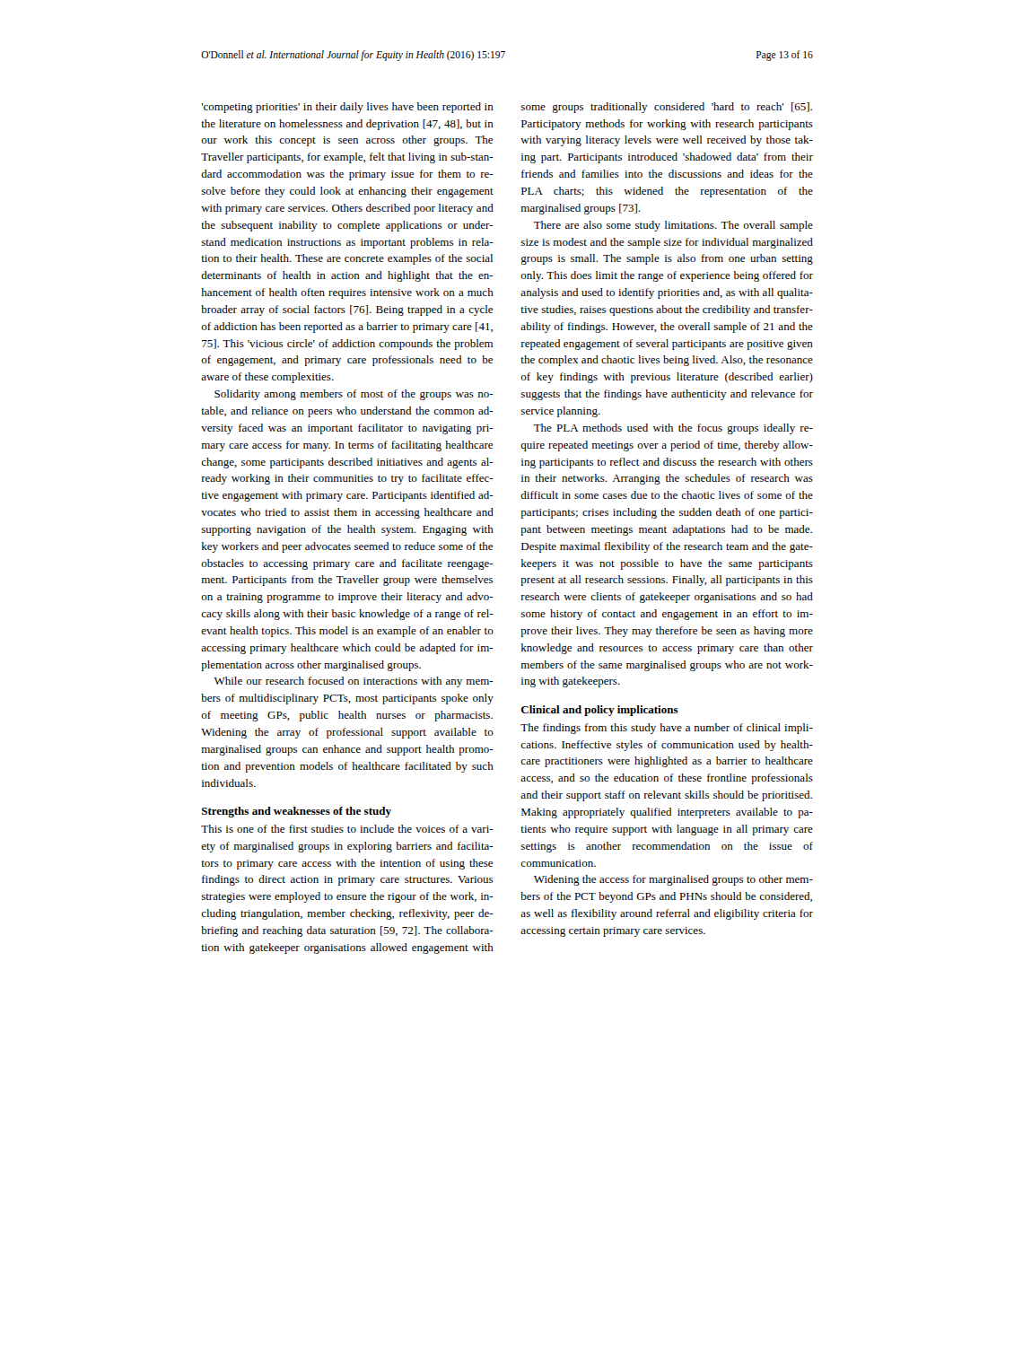O'Donnell et al. International Journal for Equity in Health (2016) 15:197
Page 13 of 16
'competing priorities' in their daily lives have been reported in the literature on homelessness and deprivation [47, 48], but in our work this concept is seen across other groups. The Traveller participants, for example, felt that living in sub-standard accommodation was the primary issue for them to resolve before they could look at enhancing their engagement with primary care services. Others described poor literacy and the subsequent inability to complete applications or understand medication instructions as important problems in relation to their health. These are concrete examples of the social determinants of health in action and highlight that the enhancement of health often requires intensive work on a much broader array of social factors [76]. Being trapped in a cycle of addiction has been reported as a barrier to primary care [41, 75]. This 'vicious circle' of addiction compounds the problem of engagement, and primary care professionals need to be aware of these complexities.
Solidarity among members of most of the groups was notable, and reliance on peers who understand the common adversity faced was an important facilitator to navigating primary care access for many. In terms of facilitating healthcare change, some participants described initiatives and agents already working in their communities to try to facilitate effective engagement with primary care. Participants identified advocates who tried to assist them in accessing healthcare and supporting navigation of the health system. Engaging with key workers and peer advocates seemed to reduce some of the obstacles to accessing primary care and facilitate reengagement. Participants from the Traveller group were themselves on a training programme to improve their literacy and advocacy skills along with their basic knowledge of a range of relevant health topics. This model is an example of an enabler to accessing primary healthcare which could be adapted for implementation across other marginalised groups.
While our research focused on interactions with any members of multidisciplinary PCTs, most participants spoke only of meeting GPs, public health nurses or pharmacists. Widening the array of professional support available to marginalised groups can enhance and support health promotion and prevention models of healthcare facilitated by such individuals.
Strengths and weaknesses of the study
This is one of the first studies to include the voices of a variety of marginalised groups in exploring barriers and facilitators to primary care access with the intention of using these findings to direct action in primary care structures. Various strategies were employed to ensure the rigour of the work, including triangulation, member checking, reflexivity, peer debriefing and reaching data saturation [59, 72]. The collaboration with gatekeeper organisations allowed engagement with some groups traditionally considered 'hard to reach' [65]. Participatory methods for working with research participants with varying literacy levels were well received by those taking part. Participants introduced 'shadowed data' from their friends and families into the discussions and ideas for the PLA charts; this widened the representation of the marginalised groups [73].
There are also some study limitations. The overall sample size is modest and the sample size for individual marginalized groups is small. The sample is also from one urban setting only. This does limit the range of experience being offered for analysis and used to identify priorities and, as with all qualitative studies, raises questions about the credibility and transferability of findings. However, the overall sample of 21 and the repeated engagement of several participants are positive given the complex and chaotic lives being lived. Also, the resonance of key findings with previous literature (described earlier) suggests that the findings have authenticity and relevance for service planning.
The PLA methods used with the focus groups ideally require repeated meetings over a period of time, thereby allowing participants to reflect and discuss the research with others in their networks. Arranging the schedules of research was difficult in some cases due to the chaotic lives of some of the participants; crises including the sudden death of one participant between meetings meant adaptations had to be made. Despite maximal flexibility of the research team and the gatekeepers it was not possible to have the same participants present at all research sessions. Finally, all participants in this research were clients of gatekeeper organisations and so had some history of contact and engagement in an effort to improve their lives. They may therefore be seen as having more knowledge and resources to access primary care than other members of the same marginalised groups who are not working with gatekeepers.
Clinical and policy implications
The findings from this study have a number of clinical implications. Ineffective styles of communication used by healthcare practitioners were highlighted as a barrier to healthcare access, and so the education of these frontline professionals and their support staff on relevant skills should be prioritised. Making appropriately qualified interpreters available to patients who require support with language in all primary care settings is another recommendation on the issue of communication.
Widening the access for marginalised groups to other members of the PCT beyond GPs and PHNs should be considered, as well as flexibility around referral and eligibility criteria for accessing certain primary care services.